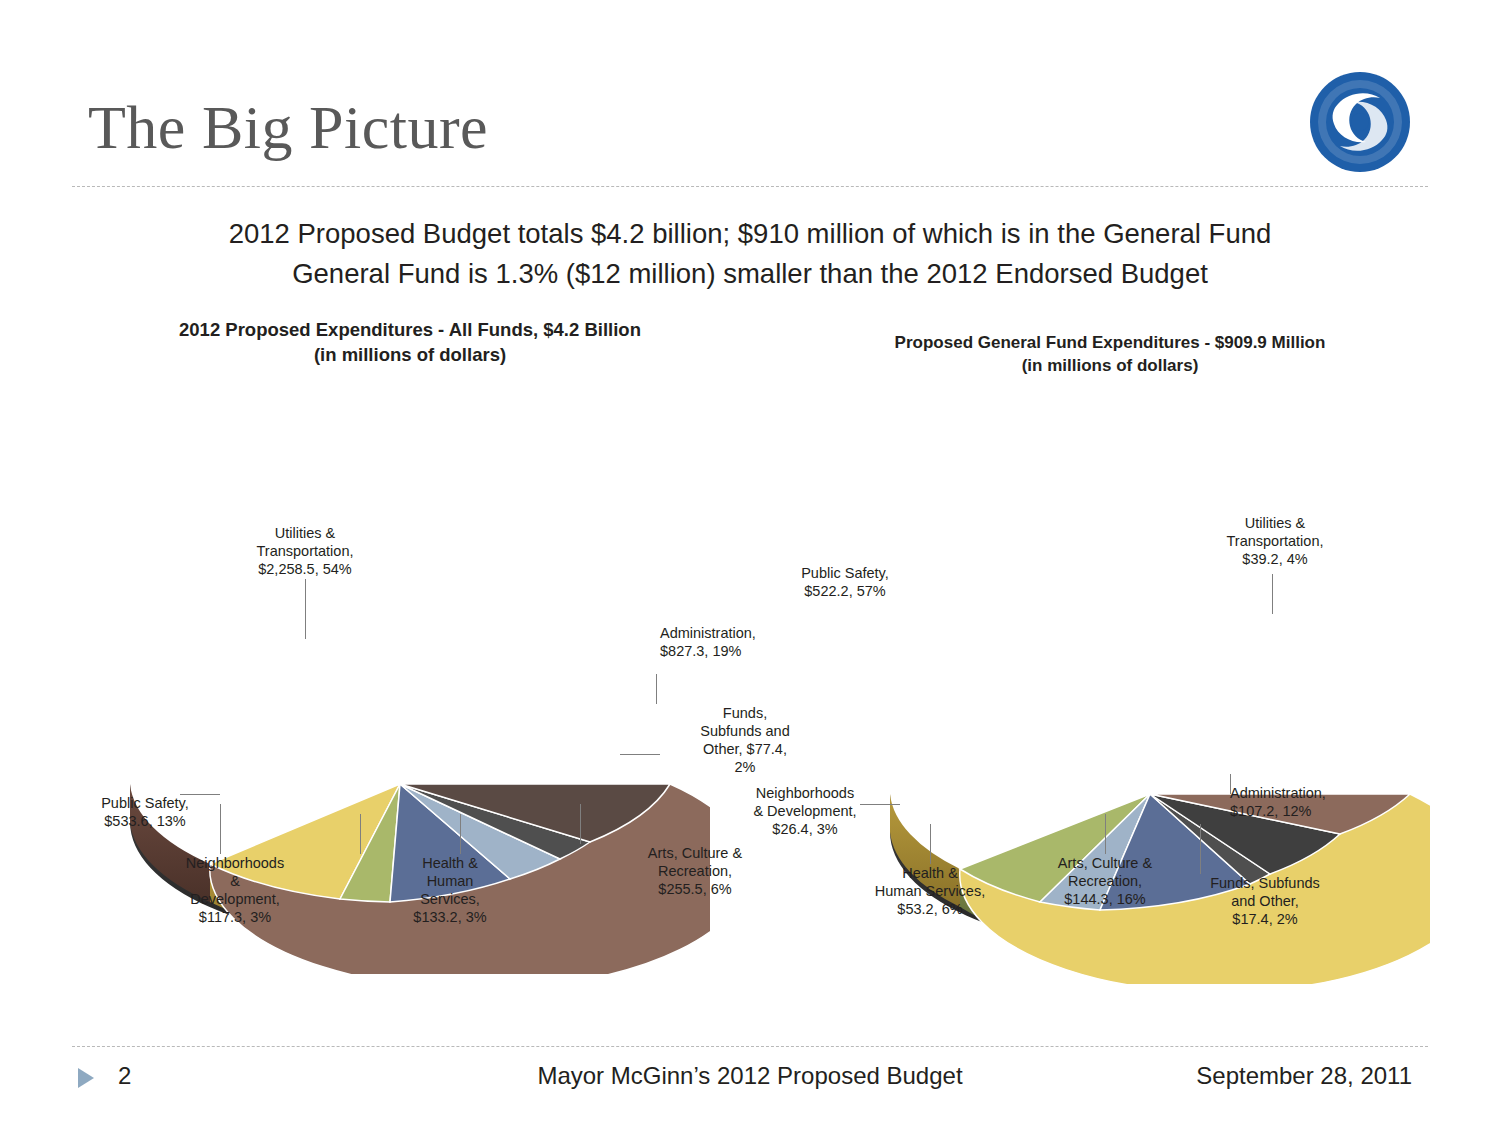City logo
The Big Picture
2012 Proposed Budget totals $4.2 billion; $910 million of which is in the General Fund General Fund is 1.3% ($12 million) smaller than the 2012 Endorsed Budget
2012 Proposed Expenditures - All Funds, $4.2 Billion
(in millions of dollars)
2012 Proposed Expenditures - All Funds
Utilities &
Transportation,
$2,258.5, 54%
Administration,
$827.3, 19%
Funds,
Subfunds and
Other, $77.4,
2%
Arts, Culture &
Recreation,
$255.5, 6%
Health &
Human
Services,
$133.2, 3%
Neighborhoods
&
Development,
$117.3, 3%
Public Safety,
$533.6, 13%
Proposed General Fund Expenditures - $909.9 Million
(in millions of dollars)
Proposed General Fund Expenditures
Utilities &
Transportation,
$39.2, 4%
Public Safety,
$522.2, 57%
Administration,
$107.2, 12%
Funds, Subfunds
and Other,
$17.4, 2%
Arts, Culture &
Recreation,
$144.3, 16%
Health &
Human Services,
$53.2, 6%
Neighborhoods
& Development,
$26.4, 3%
2
Mayor McGinn’s 2012 Proposed Budget
September 28, 2011